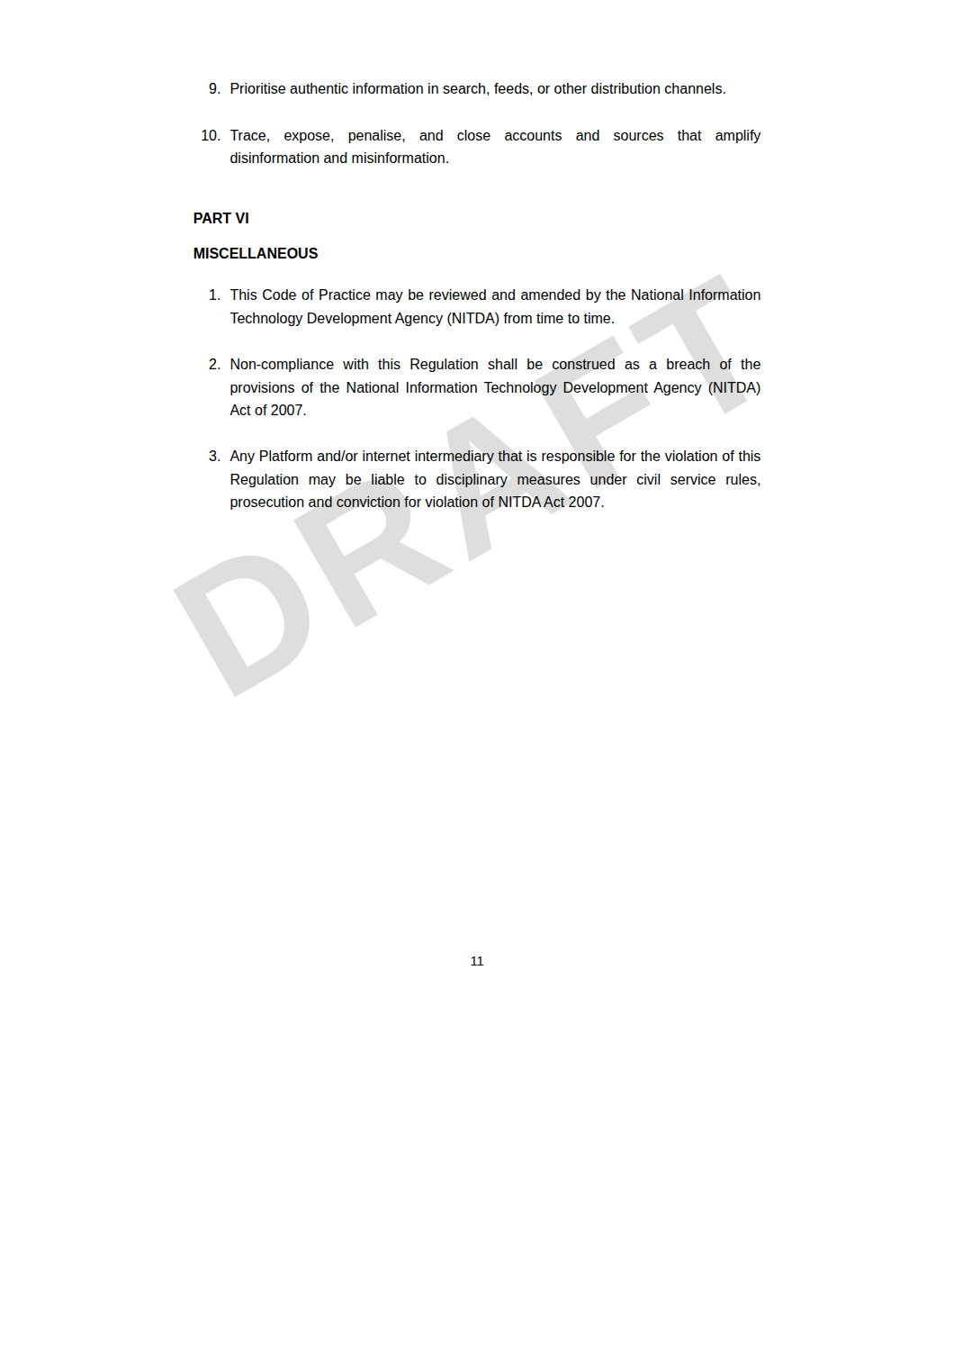DRAFT
Prioritise authentic information in search, feeds, or other distribution channels.
Trace, expose, penalise, and close accounts and sources that amplify disinformation and misinformation.
PART VI
MISCELLANEOUS
This Code of Practice may be reviewed and amended by the National Information Technology Development Agency (NITDA) from time to time.
Non-compliance with this Regulation shall be construed as a breach of the provisions of the National Information Technology Development Agency (NITDA) Act of 2007.
Any Platform and/or internet intermediary that is responsible for the violation of this Regulation may be liable to disciplinary measures under civil service rules, prosecution and conviction for violation of NITDA Act 2007.
11